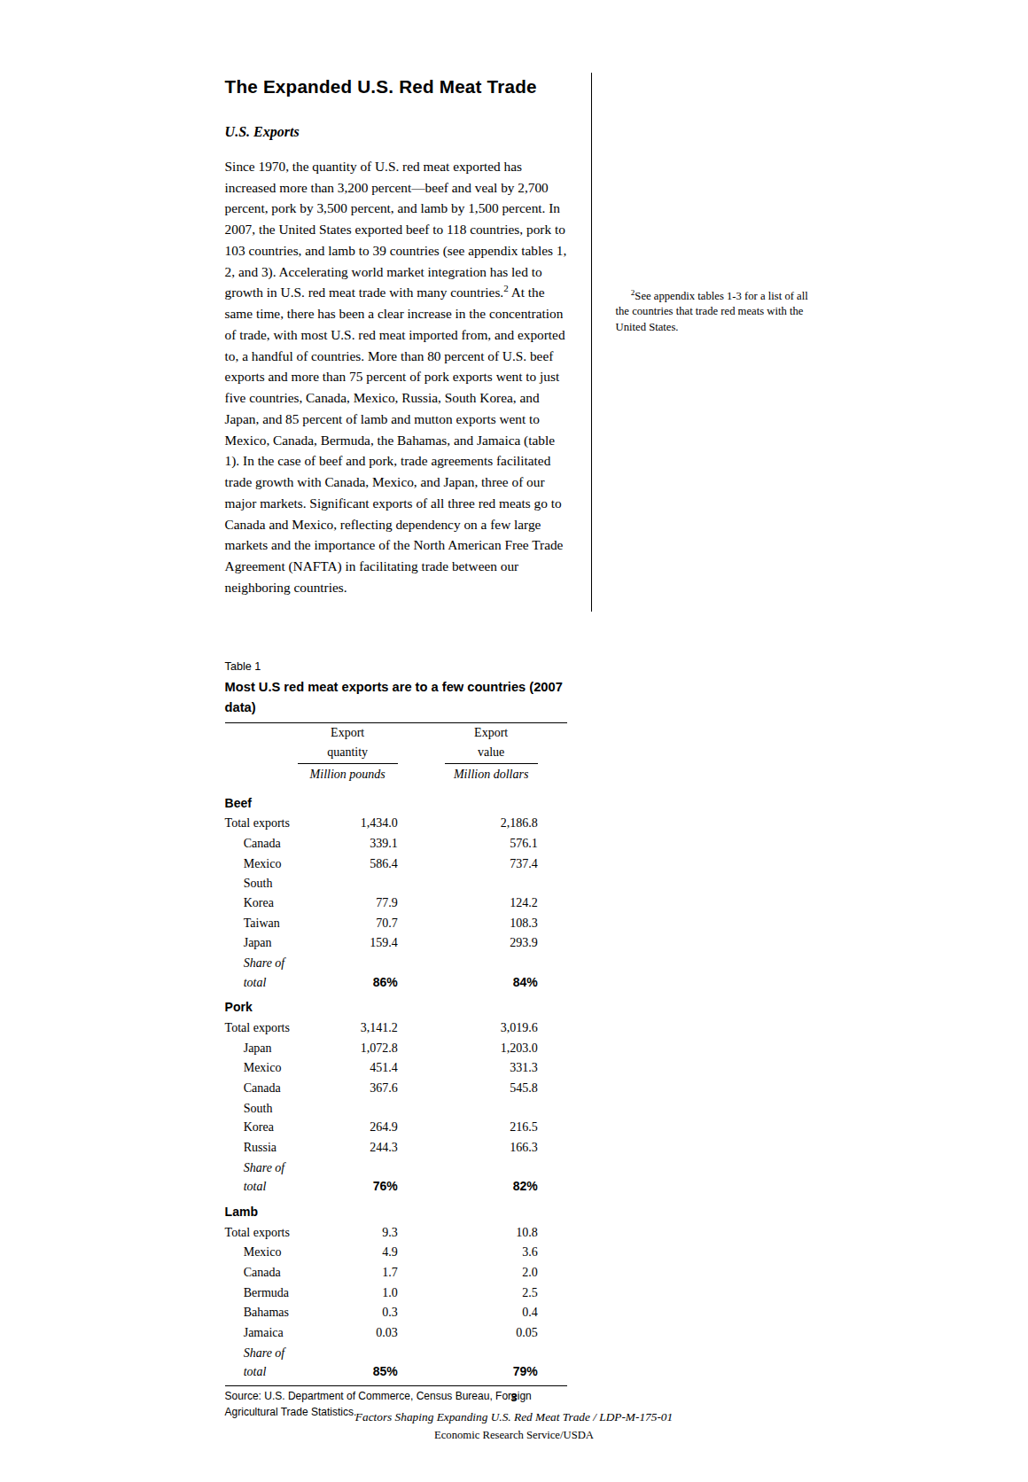The Expanded U.S. Red Meat Trade
U.S. Exports
Since 1970, the quantity of U.S. red meat exported has increased more than 3,200 percent—beef and veal by 2,700 percent, pork by 3,500 percent, and lamb by 1,500 percent. In 2007, the United States exported beef to 118 countries, pork to 103 countries, and lamb to 39 countries (see appendix tables 1, 2, and 3). Accelerating world market integration has led to growth in U.S. red meat trade with many countries.2 At the same time, there has been a clear increase in the concentration of trade, with most U.S. red meat imported from, and exported to, a handful of countries. More than 80 percent of U.S. beef exports and more than 75 percent of pork exports went to just five countries, Canada, Mexico, Russia, South Korea, and Japan, and 85 percent of lamb and mutton exports went to Mexico, Canada, Bermuda, the Bahamas, and Jamaica (table 1). In the case of beef and pork, trade agreements facilitated trade growth with Canada, Mexico, and Japan, three of our major markets. Significant exports of all three red meats go to Canada and Mexico, reflecting dependency on a few large markets and the importance of the North American Free Trade Agreement (NAFTA) in facilitating trade between our neighboring countries.
2See appendix tables 1-3 for a list of all the countries that trade red meats with the United States.
Table 1
Most U.S red meat exports are to a few countries (2007 data)
| | Export quantity | Export value |
| | Million pounds | Million dollars |
| Beef |
| Total exports | 1,434.0 | 2,186.8 |
| Canada | 339.1 | 576.1 |
| Mexico | 586.4 | 737.4 |
| South Korea | 77.9 | 124.2 |
| Taiwan | 70.7 | 108.3 |
| Japan | 159.4 | 293.9 |
| Share of total | 86% | 84% |
| Pork |
| Total exports | 3,141.2 | 3,019.6 |
| Japan | 1,072.8 | 1,203.0 |
| Mexico | 451.4 | 331.3 |
| Canada | 367.6 | 545.8 |
| South Korea | 264.9 | 216.5 |
| Russia | 244.3 | 166.3 |
| Share of total | 76% | 82% |
| Lamb |
| Total exports | 9.3 | 10.8 |
| Mexico | 4.9 | 3.6 |
| Canada | 1.7 | 2.0 |
| Bermuda | 1.0 | 2.5 |
| Bahamas | 0.3 | 0.4 |
| Jamaica | 0.03 | 0.05 |
| Share of total | 85% | 79% |
Source: U.S. Department of Commerce, Census Bureau, Foreign Agricultural Trade Statistics.
3
Factors Shaping Expanding U.S. Red Meat Trade / LDP-M-175-01
Economic Research Service/USDA